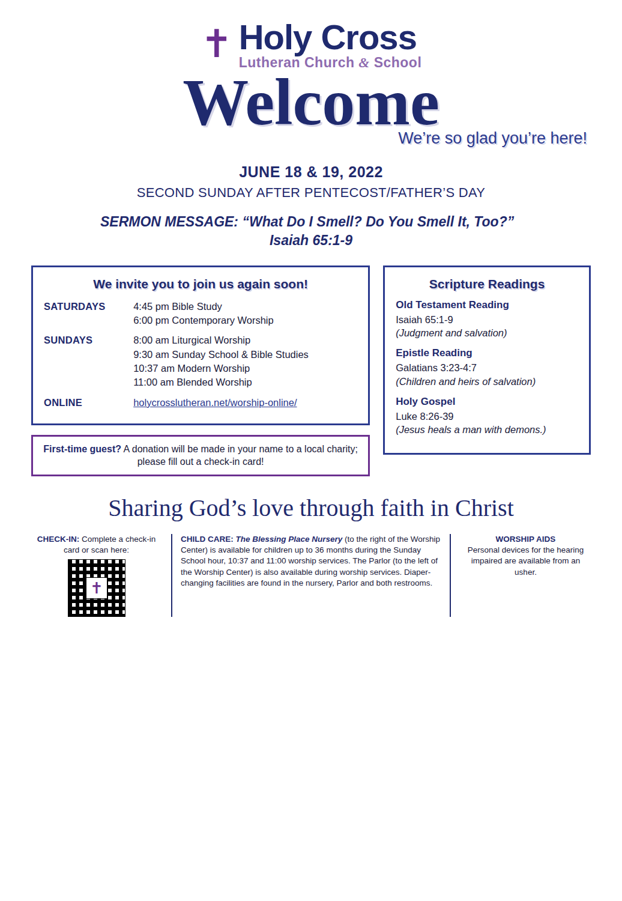✝ Holy Cross
Lutheran Church & School
Welcome
We’re so glad you’re here!
JUNE 18 & 19, 2022
SECOND SUNDAY AFTER PENTECOST/FATHER’S DAY
SERMON MESSAGE: “What Do I Smell? Do You Smell It, Too?” Isaiah 65:1-9
We invite you to join us again soon!
| SATURDAYS | 4:45 pm Bible Study 6:00 pm Contemporary Worship |
| SUNDAYS | 8:00 am Liturgical Worship 9:30 am Sunday School & Bible Studies 10:37 am Modern Worship 11:00 am Blended Worship |
| ONLINE | holycrosslutheran.net/worship-online/ |
First-time guest? A donation will be made in your name to a local charity; please fill out a check-in card!
Scripture Readings
Old Testament Reading
Isaiah 65:1-9
(Judgment and salvation)
Epistle Reading
Galatians 3:23-4:7
(Children and heirs of salvation)
Holy Gospel
Luke 8:26-39
(Jesus heals a man with demons.)
Sharing God’s love through faith in Christ
CHECK-IN: Complete a check-in card or scan here:
CHILD CARE: The Blessing Place Nursery (to the right of the Worship Center) is available for children up to 36 months during the Sunday School hour, 10:37 and 11:00 worship services. The Parlor (to the left of the Worship Center) is also available during worship services. Diaper-changing facilities are found in the nursery, Parlor and both restrooms.
WORSHIP AIDS Personal devices for the hearing impaired are available from an usher.